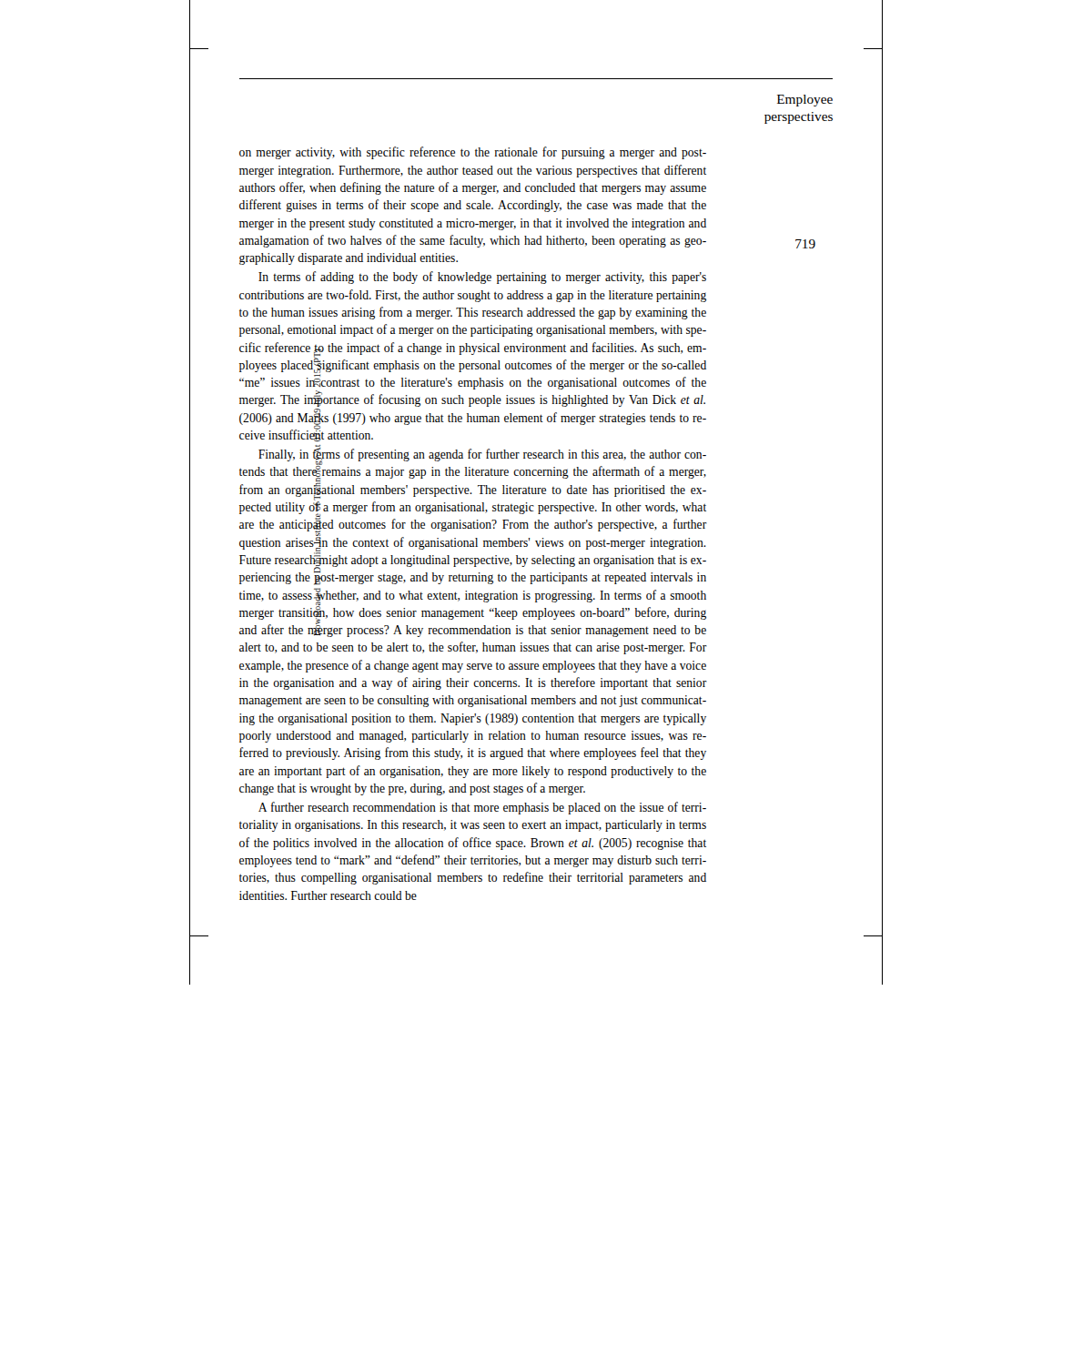Downloaded by Dublin Institute of Technology At 07:00 09 July 2015 (PT)
Employee
perspectives
on merger activity, with specific reference to the rationale for pursuing a merger and post-merger integration. Furthermore, the author teased out the various perspectives that different authors offer, when defining the nature of a merger, and concluded that mergers may assume different guises in terms of their scope and scale. Accordingly, the case was made that the merger in the present study constituted a micro-merger, in that it involved the integration and amalgamation of two halves of the same faculty, which had hitherto, been operating as geographically disparate and individual entities.
In terms of adding to the body of knowledge pertaining to merger activity, this paper's contributions are two-fold. First, the author sought to address a gap in the literature pertaining to the human issues arising from a merger. This research addressed the gap by examining the personal, emotional impact of a merger on the participating organisational members, with specific reference to the impact of a change in physical environment and facilities. As such, employees placed significant emphasis on the personal outcomes of the merger or the so-called “me” issues in contrast to the literature's emphasis on the organisational outcomes of the merger. The importance of focusing on such people issues is highlighted by Van Dick et al. (2006) and Marks (1997) who argue that the human element of merger strategies tends to receive insufficient attention.
Finally, in terms of presenting an agenda for further research in this area, the author contends that there remains a major gap in the literature concerning the aftermath of a merger, from an organisational members' perspective. The literature to date has prioritised the expected utility of a merger from an organisational, strategic perspective. In other words, what are the anticipated outcomes for the organisation? From the author's perspective, a further question arises in the context of organisational members' views on post-merger integration. Future research might adopt a longitudinal perspective, by selecting an organisation that is experiencing the post-merger stage, and by returning to the participants at repeated intervals in time, to assess whether, and to what extent, integration is progressing. In terms of a smooth merger transition, how does senior management “keep employees on-board” before, during and after the merger process? A key recommendation is that senior management need to be alert to, and to be seen to be alert to, the softer, human issues that can arise post-merger. For example, the presence of a change agent may serve to assure employees that they have a voice in the organisation and a way of airing their concerns. It is therefore important that senior management are seen to be consulting with organisational members and not just communicating the organisational position to them. Napier's (1989) contention that mergers are typically poorly understood and managed, particularly in relation to human resource issues, was referred to previously. Arising from this study, it is argued that where employees feel that they are an important part of an organisation, they are more likely to respond productively to the change that is wrought by the pre, during, and post stages of a merger.
A further research recommendation is that more emphasis be placed on the issue of territoriality in organisations. In this research, it was seen to exert an impact, particularly in terms of the politics involved in the allocation of office space. Brown et al. (2005) recognise that employees tend to “mark” and “defend” their territories, but a merger may disturb such territories, thus compelling organisational members to redefine their territorial parameters and identities. Further research could be
719